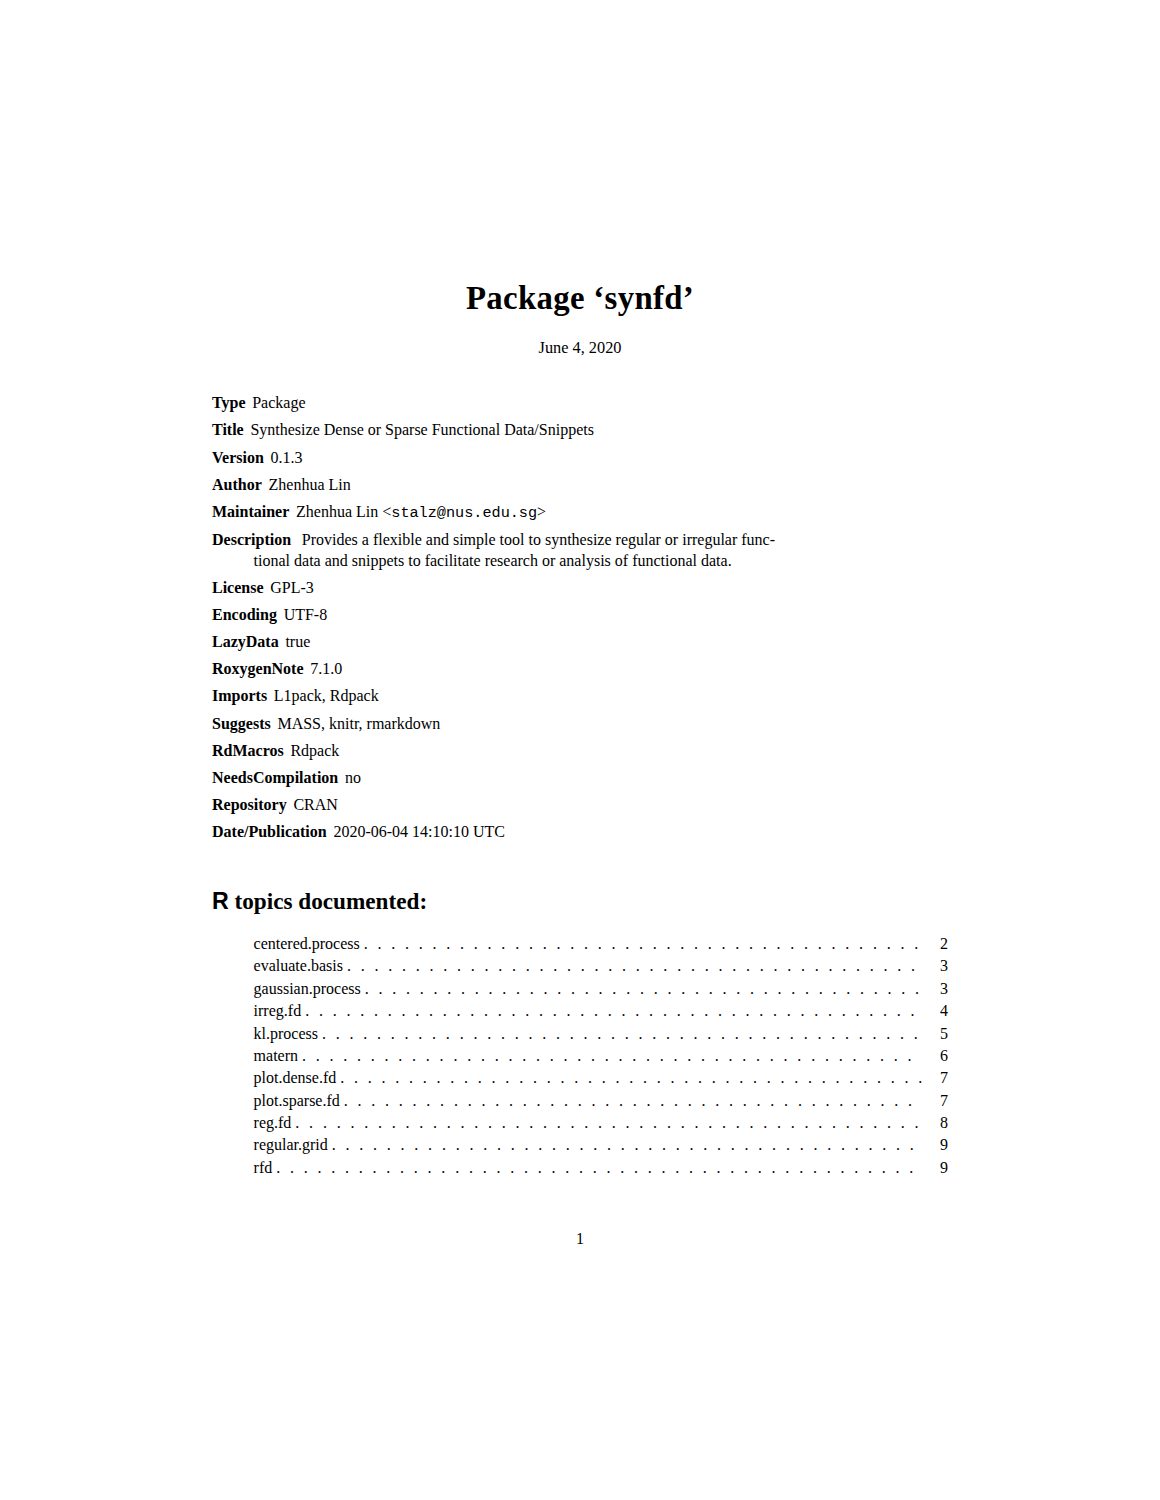Package ‘synfd’
June 4, 2020
Type
Package
Title
Synthesize Dense or Sparse Functional Data/Snippets
Version
0.1.3
Author
Zhenhua Lin
Maintainer
Zhenhua Lin <stalz@nus.edu.sg>
Description
Provides a flexible and simple tool to synthesize regular or irregular func-
tional data and snippets to facilitate research or analysis of functional data.
License
GPL-3
Encoding
UTF-8
LazyData
true
RoxygenNote
7.1.0
Imports
L1pack, Rdpack
Suggests
MASS, knitr, rmarkdown
RdMacros
Rdpack
NeedsCompilation
no
Repository
CRAN
Date/Publication
2020-06-04 14:10:10 UTC
R topics documented:
centered.process. . . . . . . . . . . . . . . . . . . . . . . . . . . . . . . . . . . . . . . . . . . 2
evaluate.basis. . . . . . . . . . . . . . . . . . . . . . . . . . . . . . . . . . . . . . . . . . . . 3
gaussian.process. . . . . . . . . . . . . . . . . . . . . . . . . . . . . . . . . . . . . . . . . . . 3
irreg.fd. . . . . . . . . . . . . . . . . . . . . . . . . . . . . . . . . . . . . . . . . . . . . . . . 4
kl.process. . . . . . . . . . . . . . . . . . . . . . . . . . . . . . . . . . . . . . . . . . . . . . 5
matern. . . . . . . . . . . . . . . . . . . . . . . . . . . . . . . . . . . . . . . . . . . . . . . . . 6
plot.dense.fd. . . . . . . . . . . . . . . . . . . . . . . . . . . . . . . . . . . . . . . . . . . . . 7
plot.sparse.fd. . . . . . . . . . . . . . . . . . . . . . . . . . . . . . . . . . . . . . . . . . . . 7
reg.fd. . . . . . . . . . . . . . . . . . . . . . . . . . . . . . . . . . . . . . . . . . . . . . . . . 8
regular.grid. . . . . . . . . . . . . . . . . . . . . . . . . . . . . . . . . . . . . . . . . . . . . 9
rfd. . . . . . . . . . . . . . . . . . . . . . . . . . . . . . . . . . . . . . . . . . . . . . . . . . 9
1